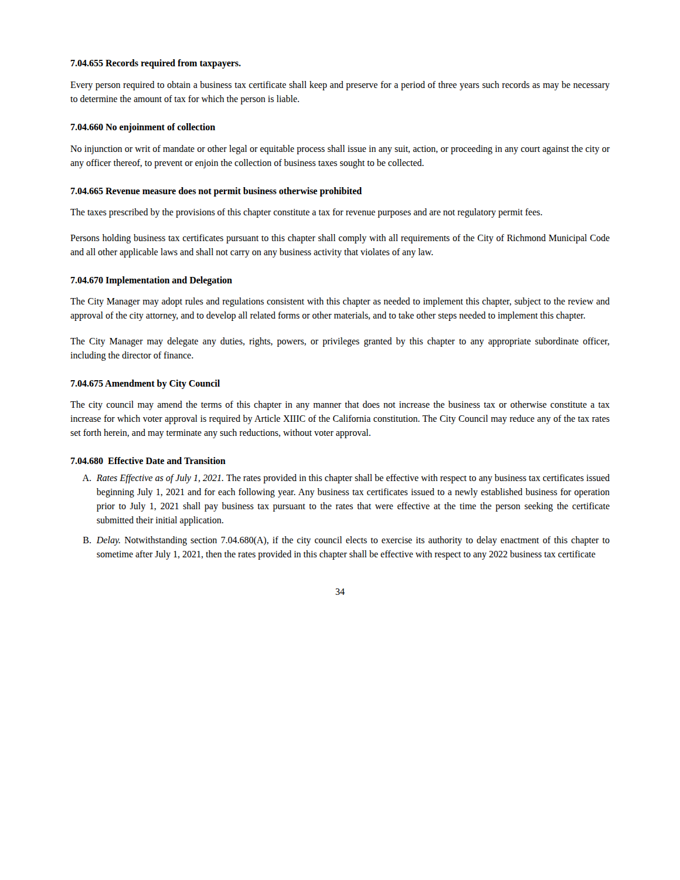7.04.655 Records required from taxpayers.
Every person required to obtain a business tax certificate shall keep and preserve for a period of three years such records as may be necessary to determine the amount of tax for which the person is liable.
7.04.660 No enjoinment of collection
No injunction or writ of mandate or other legal or equitable process shall issue in any suit, action, or proceeding in any court against the city or any officer thereof, to prevent or enjoin the collection of business taxes sought to be collected.
7.04.665 Revenue measure does not permit business otherwise prohibited
The taxes prescribed by the provisions of this chapter constitute a tax for revenue purposes and are not regulatory permit fees.
Persons holding business tax certificates pursuant to this chapter shall comply with all requirements of the City of Richmond Municipal Code and all other applicable laws and shall not carry on any business activity that violates of any law.
7.04.670 Implementation and Delegation
The City Manager may adopt rules and regulations consistent with this chapter as needed to implement this chapter, subject to the review and approval of the city attorney, and to develop all related forms or other materials, and to take other steps needed to implement this chapter.
The City Manager may delegate any duties, rights, powers, or privileges granted by this chapter to any appropriate subordinate officer, including the director of finance.
7.04.675 Amendment by City Council
The city council may amend the terms of this chapter in any manner that does not increase the business tax or otherwise constitute a tax increase for which voter approval is required by Article XIIIC of the California constitution. The City Council may reduce any of the tax rates set forth herein, and may terminate any such reductions, without voter approval.
7.04.680 Effective Date and Transition
Rates Effective as of July 1, 2021. The rates provided in this chapter shall be effective with respect to any business tax certificates issued beginning July 1, 2021 and for each following year. Any business tax certificates issued to a newly established business for operation prior to July 1, 2021 shall pay business tax pursuant to the rates that were effective at the time the person seeking the certificate submitted their initial application.
Delay. Notwithstanding section 7.04.680(A), if the city council elects to exercise its authority to delay enactment of this chapter to sometime after July 1, 2021, then the rates provided in this chapter shall be effective with respect to any 2022 business tax certificate
34